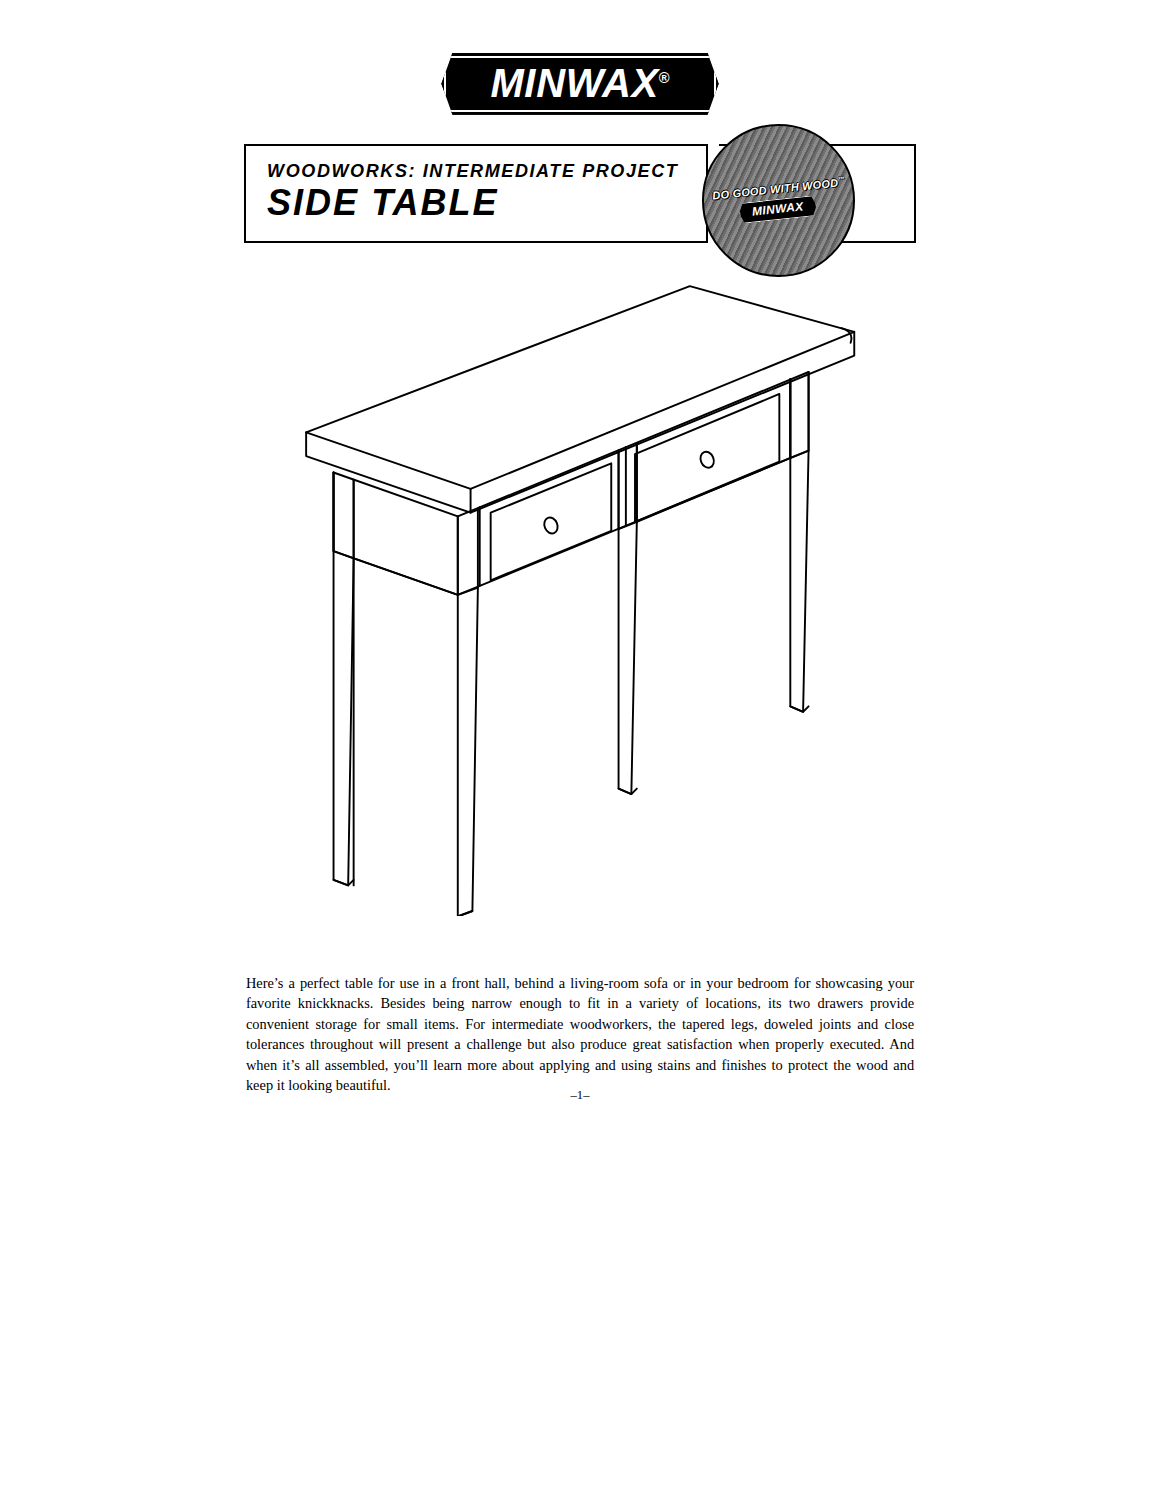MINWAX®
Woodworks: Intermediate Project
Side Table
DO GOOD WITH WOOD™
MINWAX
Here’s a perfect table for use in a front hall, behind a living-room sofa or in your bedroom for showcasing your favorite knickknacks. Besides being narrow enough to fit in a variety of locations, its two drawers provide convenient storage for small items. For intermediate woodworkers, the tapered legs, doweled joints and close tolerances throughout will present a challenge but also produce great satisfaction when properly executed. And when it’s all assembled, you’ll learn more about applying and using stains and finishes to protect the wood and keep it looking beautiful.
–1–